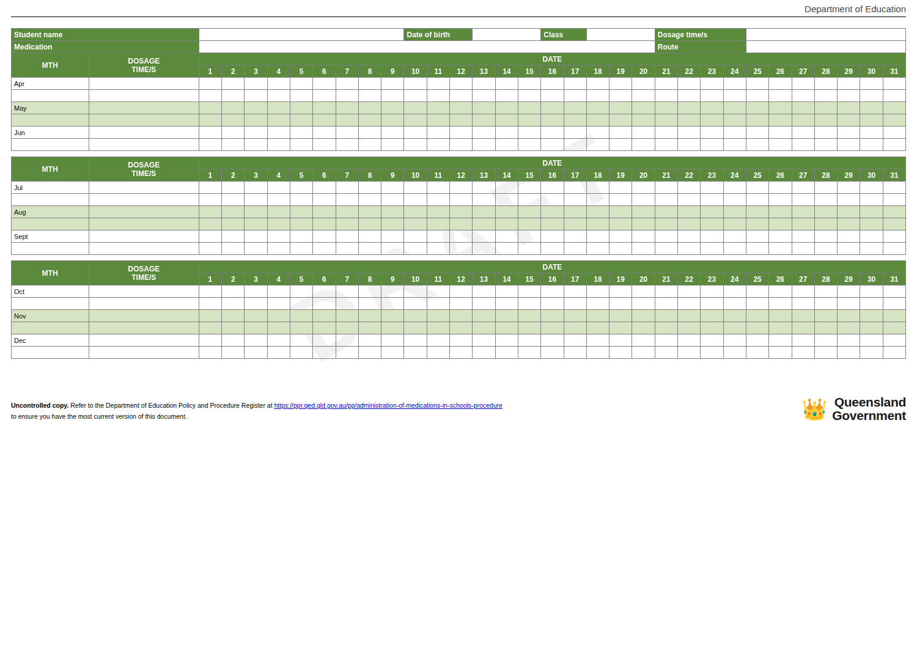DRAFT
Department of Education
| Student name | | Date of birth | | Class | | Dosage time/s | |
| Medication | | Route | |
| MTH | DOSAGE TIME/S | DATE |
| 1 | 2 | 3 | 4 | 5 | 6 | 7 | 8 | 9 | 10 | 11 | 12 | 13 | 14 | 15 | 16 | 17 | 18 | 19 | 20 | 21 | 22 | 23 | 24 | 25 | 26 | 27 | 28 | 29 | 30 | 31 |
| Apr | | | | | | | | | | | | | | | | | | | | | | | | | | | | | | | | |
| May | | | | | | | | | | | | | | | | | | | | | | | | | | | | | | | | |
| Jun | | | | | | | | | | | | | | | | | | | | | | | | | | | | | | | | |
| MTH | DOSAGE TIME/S | DATE |
| 1 | 2 | 3 | 4 | 5 | 6 | 7 | 8 | 9 | 10 | 11 | 12 | 13 | 14 | 15 | 16 | 17 | 18 | 19 | 20 | 21 | 22 | 23 | 24 | 25 | 26 | 27 | 28 | 29 | 30 | 31 |
| Jul | | | | | | | | | | | | | | | | | | | | | | | | | | | | | | | | |
| Aug | | | | | | | | | | | | | | | | | | | | | | | | | | | | | | | | |
| Sept | | | | | | | | | | | | | | | | | | | | | | | | | | | | | | | | |
| MTH | DOSAGE TIME/S | DATE |
| 1 | 2 | 3 | 4 | 5 | 6 | 7 | 8 | 9 | 10 | 11 | 12 | 13 | 14 | 15 | 16 | 17 | 18 | 19 | 20 | 21 | 22 | 23 | 24 | 25 | 26 | 27 | 28 | 29 | 30 | 31 |
| Oct | | | | | | | | | | | | | | | | | | | | | | | | | | | | | | | | |
| Nov | | | | | | | | | | | | | | | | | | | | | | | | | | | | | | | | |
| Dec | | | | | | | | | | | | | | | | | | | | | | | | | | | | | | | | |
Uncontrolled copy. Refer to the Department of Education Policy and Procedure Register at https://ppr.qed.qld.gov.au/pp/administration-of-medications-in-schools-procedure
to ensure you have the most current version of this document.
👑
Queensland
Government